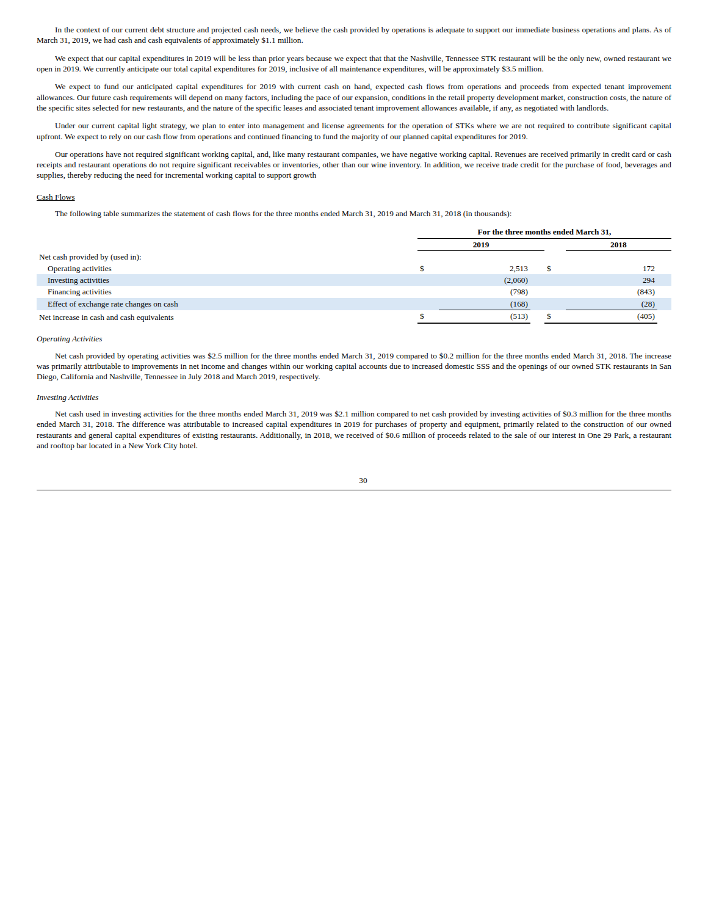In the context of our current debt structure and projected cash needs, we believe the cash provided by operations is adequate to support our immediate business operations and plans. As of March 31, 2019, we had cash and cash equivalents of approximately $1.1 million.
We expect that our capital expenditures in 2019 will be less than prior years because we expect that that the Nashville, Tennessee STK restaurant will be the only new, owned restaurant we open in 2019. We currently anticipate our total capital expenditures for 2019, inclusive of all maintenance expenditures, will be approximately $3.5 million.
We expect to fund our anticipated capital expenditures for 2019 with current cash on hand, expected cash flows from operations and proceeds from expected tenant improvement allowances. Our future cash requirements will depend on many factors, including the pace of our expansion, conditions in the retail property development market, construction costs, the nature of the specific sites selected for new restaurants, and the nature of the specific leases and associated tenant improvement allowances available, if any, as negotiated with landlords.
Under our current capital light strategy, we plan to enter into management and license agreements for the operation of STKs where we are not required to contribute significant capital upfront. We expect to rely on our cash flow from operations and continued financing to fund the majority of our planned capital expenditures for 2019.
Our operations have not required significant working capital, and, like many restaurant companies, we have negative working capital. Revenues are received primarily in credit card or cash receipts and restaurant operations do not require significant receivables or inventories, other than our wine inventory. In addition, we receive trade credit for the purchase of food, beverages and supplies, thereby reducing the need for incremental working capital to support growth
Cash Flows
The following table summarizes the statement of cash flows for the three months ended March 31, 2019 and March 31, 2018 (in thousands):
| | | For the three months ended March 31, |
| | | 2019 | | 2018 |
| Net cash provided by (used in): | | | | | | | |
| Operating activities | | $ | 2,513 | | $ | 172 | |
| Investing activities | | | (2,060) | | | 294 | |
| Financing activities | | | (798) | | | (843) | |
| Effect of exchange rate changes on cash | | | (168) | | | (28) | |
| Net increase in cash and cash equivalents | | $ | (513) | | $ | (405) | |
Operating Activities
Net cash provided by operating activities was $2.5 million for the three months ended March 31, 2019 compared to $0.2 million for the three months ended March 31, 2018. The increase was primarily attributable to improvements in net income and changes within our working capital accounts due to increased domestic SSS and the openings of our owned STK restaurants in San Diego, California and Nashville, Tennessee in July 2018 and March 2019, respectively.
Investing Activities
Net cash used in investing activities for the three months ended March 31, 2019 was $2.1 million compared to net cash provided by investing activities of $0.3 million for the three months ended March 31, 2018. The difference was attributable to increased capital expenditures in 2019 for purchases of property and equipment, primarily related to the construction of our owned restaurants and general capital expenditures of existing restaurants. Additionally, in 2018, we received of $0.6 million of proceeds related to the sale of our interest in One 29 Park, a restaurant and rooftop bar located in a New York City hotel.
30